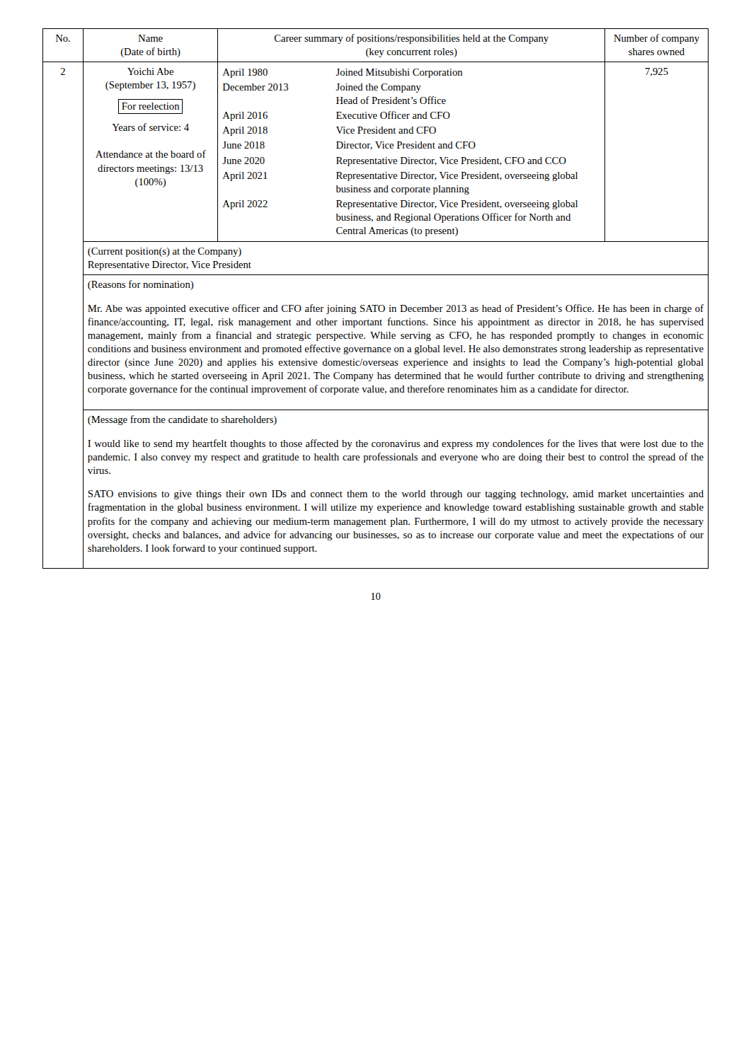| No. | Name (Date of birth) | Career summary of positions/responsibilities held at the Company (key concurrent roles) | Number of company shares owned |
| --- | --- | --- | --- |
| 2 | Yoichi Abe (September 13, 1957) For reelection Years of service: 4 Attendance at the board of directors meetings: 13/13 (100%) | / April 1980 / Joined Mitsubishi Corporation / / December 2013 / Joined the Company Head of President’s Office / / April 2016 / Executive Officer and CFO / / April 2018 / Vice President and CFO / / June 2018 / Director, Vice President and CFO / / June 2020 / Representative Director, Vice President, CFO and CCO / / April 2021 / Representative Director, Vice President, overseeing global business and corporate planning / / April 2022 / Representative Director, Vice President, overseeing global business, and Regional Operations Officer for North and Central Americas (to present) / | 7,925 |
| (Current position(s) at the Company) Representative Director, Vice President |
| (Reasons for nomination) Mr. Abe was appointed executive officer and CFO after joining SATO in December 2013 as head of President’s Office. He has been in charge of finance/accounting, IT, legal, risk management and other important functions. Since his appointment as director in 2018, he has supervised management, mainly from a financial and strategic perspective. While serving as CFO, he has responded promptly to changes in economic conditions and business environment and promoted effective governance on a global level. He also demonstrates strong leadership as representative director (since June 2020) and applies his extensive domestic/overseas experience and insights to lead the Company’s high-potential global business, which he started overseeing in April 2021. The Company has determined that he would further contribute to driving and strengthening corporate governance for the continual improvement of corporate value, and therefore renominates him as a candidate for director. |
| (Message from the candidate to shareholders) I would like to send my heartfelt thoughts to those affected by the coronavirus and express my condolences for the lives that were lost due to the pandemic. I also convey my respect and gratitude to health care professionals and everyone who are doing their best to control the spread of the virus. SATO envisions to give things their own IDs and connect them to the world through our tagging technology, amid market uncertainties and fragmentation in the global business environment. I will utilize my experience and knowledge toward establishing sustainable growth and stable profits for the company and achieving our medium-term management plan. Furthermore, I will do my utmost to actively provide the necessary oversight, checks and balances, and advice for advancing our businesses, so as to increase our corporate value and meet the expectations of our shareholders. I look forward to your continued support. |
10